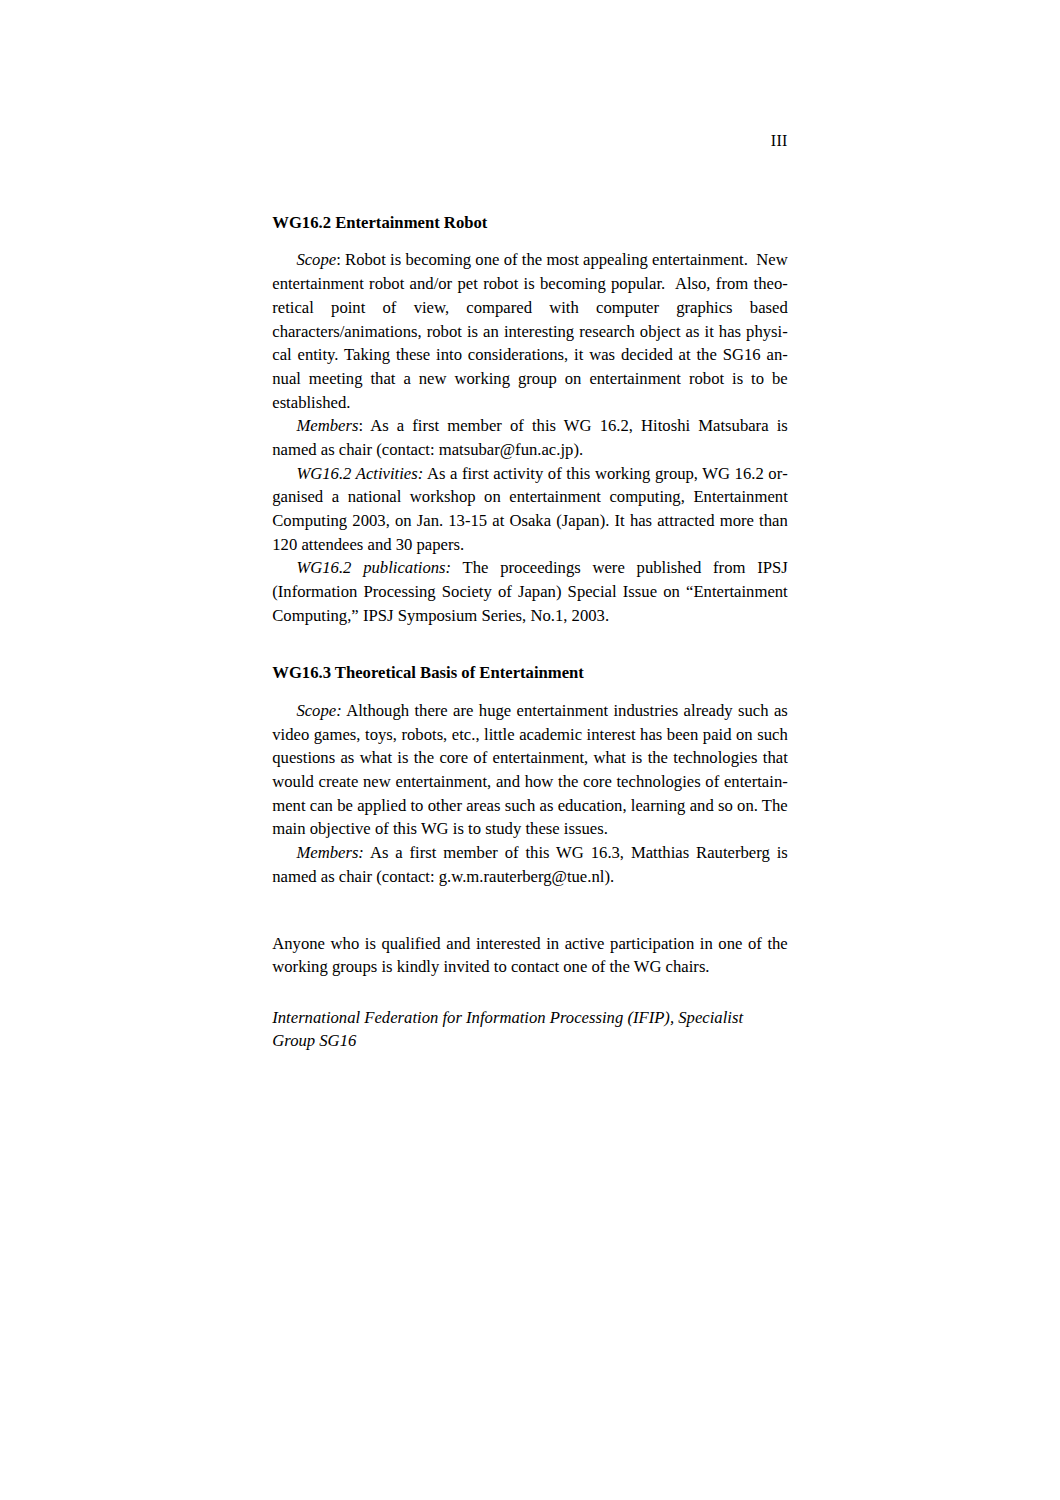III
WG16.2 Entertainment Robot
Scope: Robot is becoming one of the most appealing entertainment. New entertainment robot and/or pet robot is becoming popular. Also, from theoretical point of view, compared with computer graphics based characters/animations, robot is an interesting research object as it has physical entity. Taking these into considerations, it was decided at the SG16 annual meeting that a new working group on entertainment robot is to be established.
Members: As a first member of this WG 16.2, Hitoshi Matsubara is named as chair (contact: matsubar@fun.ac.jp).
WG16.2 Activities: As a first activity of this working group, WG 16.2 organised a national workshop on entertainment computing, Entertainment Computing 2003, on Jan. 13-15 at Osaka (Japan). It has attracted more than 120 attendees and 30 papers.
WG16.2 publications: The proceedings were published from IPSJ (Information Processing Society of Japan) Special Issue on “Entertainment Computing,” IPSJ Symposium Series, No.1, 2003.
WG16.3 Theoretical Basis of Entertainment
Scope: Although there are huge entertainment industries already such as video games, toys, robots, etc., little academic interest has been paid on such questions as what is the core of entertainment, what is the technologies that would create new entertainment, and how the core technologies of entertainment can be applied to other areas such as education, learning and so on. The main objective of this WG is to study these issues.
Members: As a first member of this WG 16.3, Matthias Rauterberg is named as chair (contact: g.w.m.rauterberg@tue.nl).
Anyone who is qualified and interested in active participation in one of the working groups is kindly invited to contact one of the WG chairs.
International Federation for Information Processing (IFIP), Specialist Group SG16